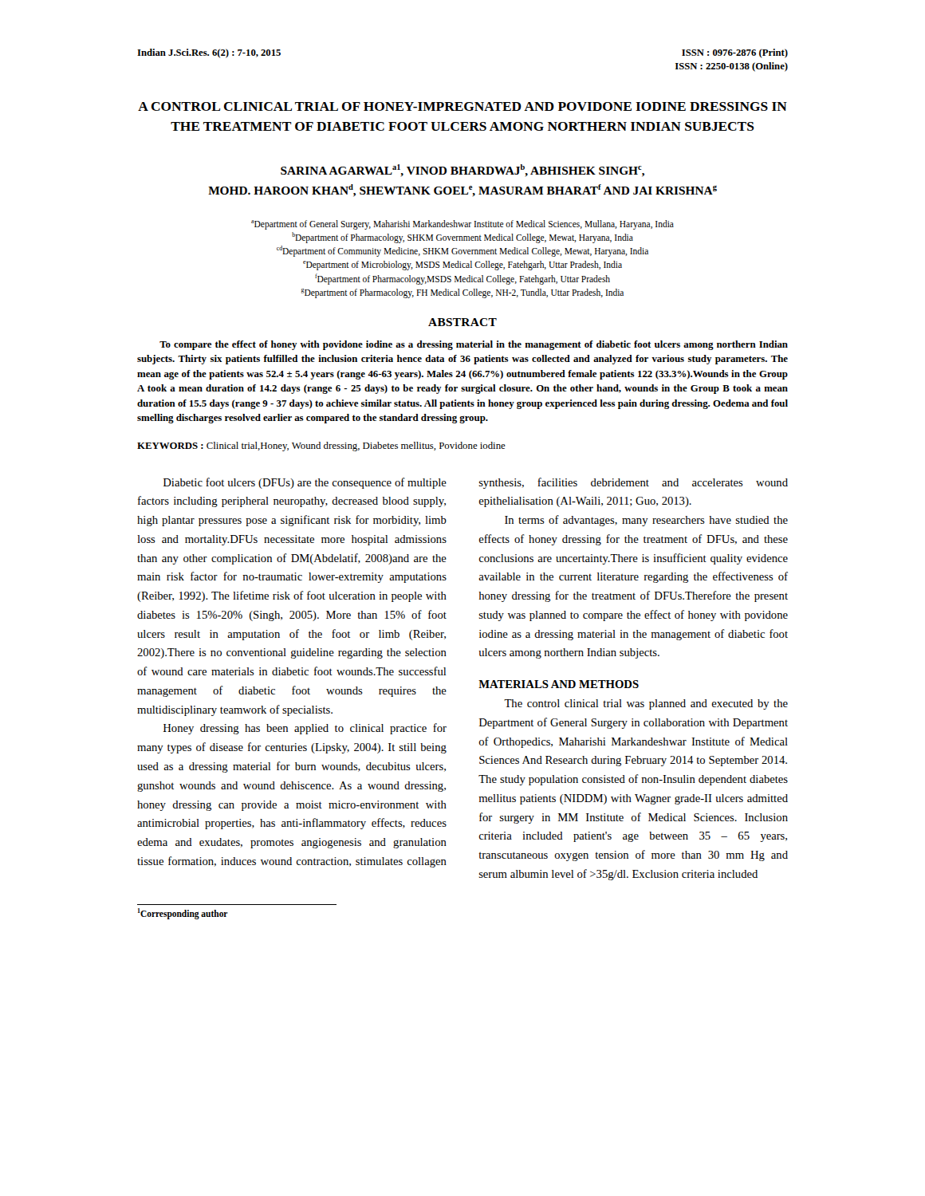Indian J.Sci.Res. 6(2) : 7-10, 2015
ISSN : 0976-2876 (Print)
ISSN : 2250-0138 (Online)
A Control Clinical Trial of Honey-Impregnated and Povidone Iodine Dressings in the Treatment of Diabetic Foot Ulcers Among Northern Indian Subjects
SARINA AGARWALa1, VINOD BHARDWAJb, ABHISHEK SINGHc,
MOHD. HAROON KHANd, SHEWTANK GOELe, MASURAM BHARATf AND JAI KRISHNAg
aDepartment of General Surgery, Maharishi Markandeshwar Institute of Medical Sciences, Mullana, Haryana, India
bDepartment of Pharmacology, SHKM Government Medical College, Mewat, Haryana, India
cdDepartment of Community Medicine, SHKM Government Medical College, Mewat, Haryana, India
eDepartment of Microbiology, MSDS Medical College, Fatehgarh, Uttar Pradesh, India
fDepartment of Pharmacology,MSDS Medical College, Fatehgarh, Uttar Pradesh
gDepartment of Pharmacology, FH Medical College, NH-2, Tundla, Uttar Pradesh, India
ABSTRACT
To compare the effect of honey with povidone iodine as a dressing material in the management of diabetic foot ulcers among northern Indian subjects. Thirty six patients fulfilled the inclusion criteria hence data of 36 patients was collected and analyzed for various study parameters. The mean age of the patients was 52.4 ± 5.4 years (range 46-63 years). Males 24 (66.7%) outnumbered female patients 122 (33.3%).Wounds in the Group A took a mean duration of 14.2 days (range 6 - 25 days) to be ready for surgical closure. On the other hand, wounds in the Group B took a mean duration of 15.5 days (range 9 - 37 days) to achieve similar status. All patients in honey group experienced less pain during dressing. Oedema and foul smelling discharges resolved earlier as compared to the standard dressing group.
KEYWORDS : Clinical trial,Honey, Wound dressing, Diabetes mellitus, Povidone iodine
Diabetic foot ulcers (DFUs) are the consequence of multiple factors including peripheral neuropathy, decreased blood supply, high plantar pressures pose a significant risk for morbidity, limb loss and mortality.DFUs necessitate more hospital admissions than any other complication of DM(Abdelatif, 2008)and are the main risk factor for no-traumatic lower-extremity amputations (Reiber, 1992). The lifetime risk of foot ulceration in people with diabetes is 15%-20% (Singh, 2005). More than 15% of foot ulcers result in amputation of the foot or limb (Reiber, 2002).There is no conventional guideline regarding the selection of wound care materials in diabetic foot wounds.The successful management of diabetic foot wounds requires the multidisciplinary teamwork of specialists.
Honey dressing has been applied to clinical practice for many types of disease for centuries (Lipsky, 2004). It still being used as a dressing material for burn wounds, decubitus ulcers, gunshot wounds and wound dehiscence. As a wound dressing, honey dressing can provide a moist micro-environment with antimicrobial properties, has anti-inflammatory effects, reduces edema and exudates, promotes angiogenesis and granulation tissue formation, induces wound contraction, stimulates collagen synthesis, facilities debridement and accelerates wound epithelialisation (Al-Waili, 2011; Guo, 2013).
In terms of advantages, many researchers have studied the effects of honey dressing for the treatment of DFUs, and these conclusions are uncertainty.There is insufficient quality evidence available in the current literature regarding the effectiveness of honey dressing for the treatment of DFUs.Therefore the present study was planned to compare the effect of honey with povidone iodine as a dressing material in the management of diabetic foot ulcers among northern Indian subjects.
Materials and Methods
The control clinical trial was planned and executed by the Department of General Surgery in collaboration with Department of Orthopedics, Maharishi Markandeshwar Institute of Medical Sciences And Research during February 2014 to September 2014. The study population consisted of non-Insulin dependent diabetes mellitus patients (NIDDM) with Wagner grade-II ulcers admitted for surgery in MM Institute of Medical Sciences. Inclusion criteria included patient's age between 35 – 65 years, transcutaneous oxygen tension of more than 30 mm Hg and serum albumin level of >35g/dl. Exclusion criteria included
1Corresponding author